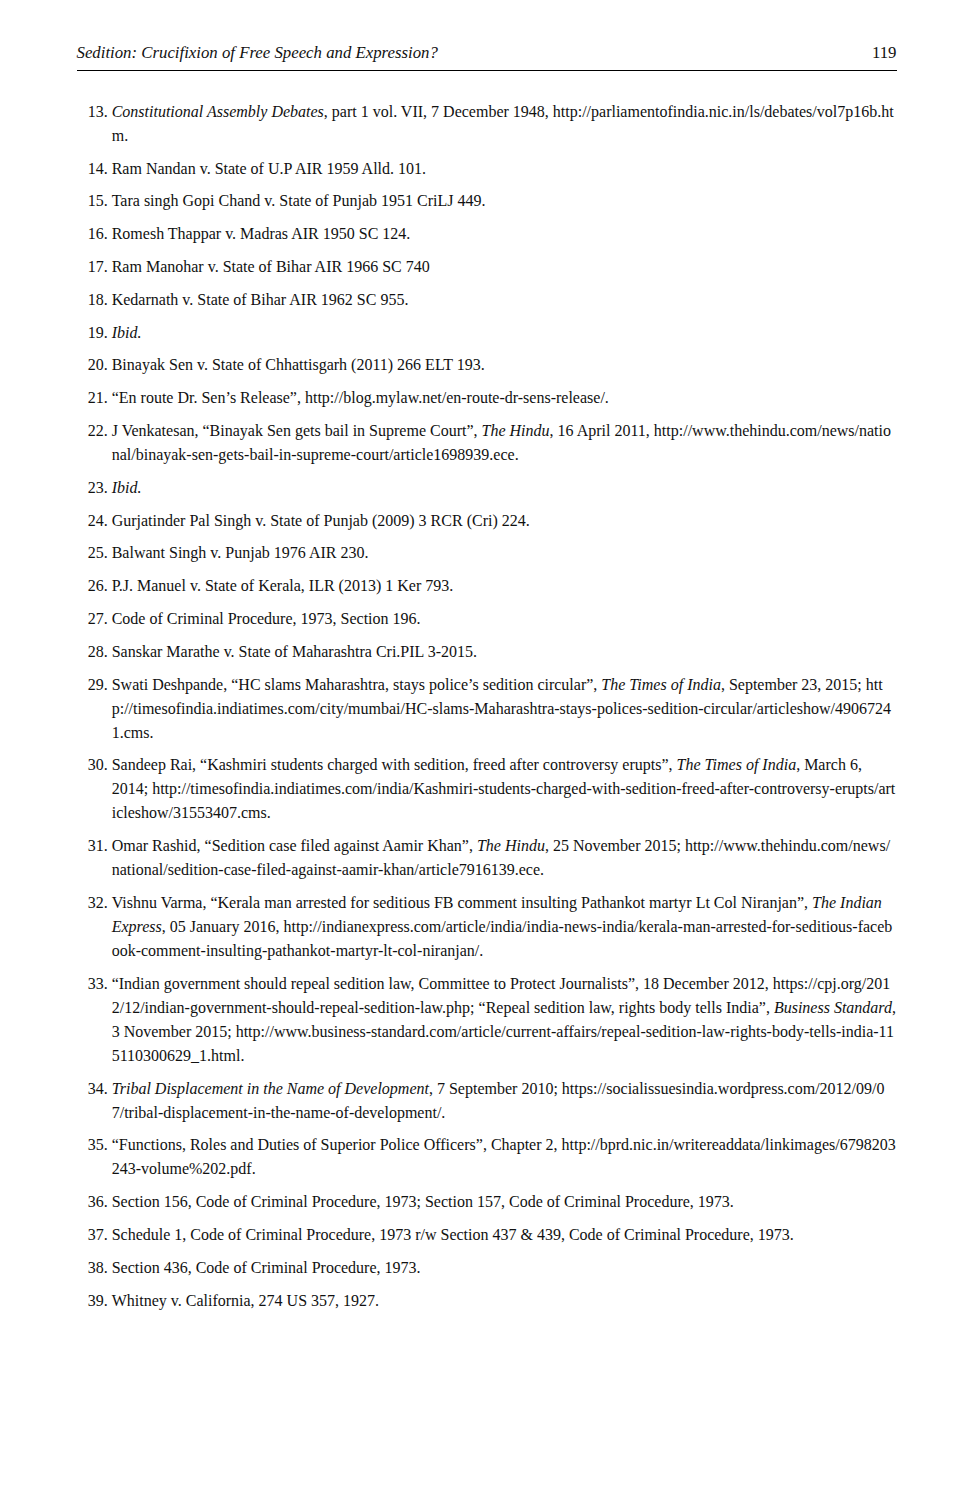Sedition: Crucifixion of Free Speech and Expression? 119
Constitutional Assembly Debates, part 1 vol. VII, 7 December 1948, http://parliamentofindia.nic.in/ls/debates/vol7p16b.htm.
Ram Nandan v. State of U.P AIR 1959 Alld. 101.
Tara singh Gopi Chand v. State of Punjab 1951 CriLJ 449.
Romesh Thappar v. Madras AIR 1950 SC 124.
Ram Manohar v. State of Bihar AIR 1966 SC 740
Kedarnath v. State of Bihar AIR 1962 SC 955.
Ibid.
Binayak Sen v. State of Chhattisgarh (2011) 266 ELT 193.
“En route Dr. Sen’s Release”, http://blog.mylaw.net/en-route-dr-sens-release/.
J Venkatesan, “Binayak Sen gets bail in Supreme Court”, The Hindu, 16 April 2011, http://www.thehindu.com/news/national/binayak-sen-gets-bail-in-supreme-court/article1698939.ece.
Ibid.
Gurjatinder Pal Singh v. State of Punjab (2009) 3 RCR (Cri) 224.
Balwant Singh v. Punjab 1976 AIR 230.
P.J. Manuel v. State of Kerala, ILR (2013) 1 Ker 793.
Code of Criminal Procedure, 1973, Section 196.
Sanskar Marathe v. State of Maharashtra Cri.PIL 3-2015.
Swati Deshpande, “HC slams Maharashtra, stays police’s sedition circular”, The Times of India, September 23, 2015; http://timesofindia.indiatimes.com/city/mumbai/HC-slams-Maharashtra-stays-polices-sedition-circular/articleshow/49067241.cms.
Sandeep Rai, “Kashmiri students charged with sedition, freed after controversy erupts”, The Times of India, March 6, 2014; http://timesofindia.indiatimes.com/india/Kashmiri-students-charged-with-sedition-freed-after-controversy-erupts/articleshow/31553407.cms.
Omar Rashid, “Sedition case filed against Aamir Khan”, The Hindu, 25 November 2015; http://www.thehindu.com/news/national/sedition-case-filed-against-aamir-khan/article7916139.ece.
Vishnu Varma, “Kerala man arrested for seditious FB comment insulting Pathankot martyr Lt Col Niranjan”, The Indian Express, 05 January 2016, http://indianexpress.com/article/india/india-news-india/kerala-man-arrested-for-seditious-facebook-comment-insulting-pathankot-martyr-lt-col-niranjan/.
“Indian government should repeal sedition law, Committee to Protect Journalists”, 18 December 2012, https://cpj.org/2012/12/indian-government-should-repeal-sedition-law.php; “Repeal sedition law, rights body tells India”, Business Standard, 3 November 2015; http://www.business-standard.com/article/current-affairs/repeal-sedition-law-rights-body-tells-india-115110300629_1.html.
Tribal Displacement in the Name of Development, 7 September 2010; https://socialissuesindia.wordpress.com/2012/09/07/tribal-displacement-in-the-name-of-development/.
“Functions, Roles and Duties of Superior Police Officers”, Chapter 2, http://bprd.nic.in/writereaddata/linkimages/6798203243-volume%202.pdf.
Section 156, Code of Criminal Procedure, 1973; Section 157, Code of Criminal Procedure, 1973.
Schedule 1, Code of Criminal Procedure, 1973 r/w Section 437 & 439, Code of Criminal Procedure, 1973.
Section 436, Code of Criminal Procedure, 1973.
Whitney v. California, 274 US 357, 1927.